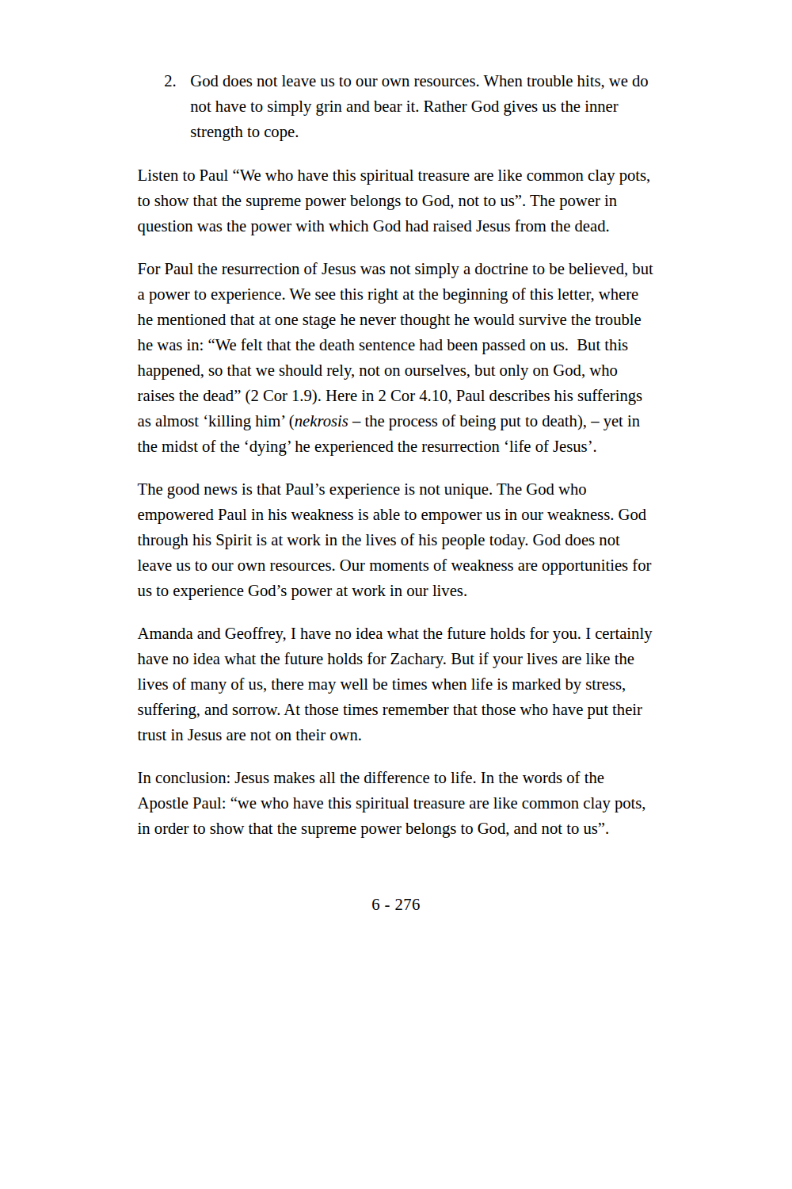2. God does not leave us to our own resources. When trouble hits, we do not have to simply grin and bear it. Rather God gives us the inner strength to cope.
Listen to Paul “We who have this spiritual treasure are like common clay pots, to show that the supreme power belongs to God, not to us”. The power in question was the power with which God had raised Jesus from the dead.
For Paul the resurrection of Jesus was not simply a doctrine to be believed, but a power to experience. We see this right at the beginning of this letter, where he mentioned that at one stage he never thought he would survive the trouble he was in: “We felt that the death sentence had been passed on us. But this happened, so that we should rely, not on ourselves, but only on God, who raises the dead” (2 Cor 1.9). Here in 2 Cor 4.10, Paul describes his sufferings as almost ‘killing him’ (nekrosis – the process of being put to death), – yet in the midst of the ‘dying’ he experienced the resurrection ‘life of Jesus’.
The good news is that Paul’s experience is not unique. The God who empowered Paul in his weakness is able to empower us in our weakness. God through his Spirit is at work in the lives of his people today. God does not leave us to our own resources. Our moments of weakness are opportunities for us to experience God’s power at work in our lives.
Amanda and Geoffrey, I have no idea what the future holds for you. I certainly have no idea what the future holds for Zachary. But if your lives are like the lives of many of us, there may well be times when life is marked by stress, suffering, and sorrow. At those times remember that those who have put their trust in Jesus are not on their own.
In conclusion: Jesus makes all the difference to life. In the words of the Apostle Paul: “we who have this spiritual treasure are like common clay pots, in order to show that the supreme power belongs to God, and not to us”.
6 - 276